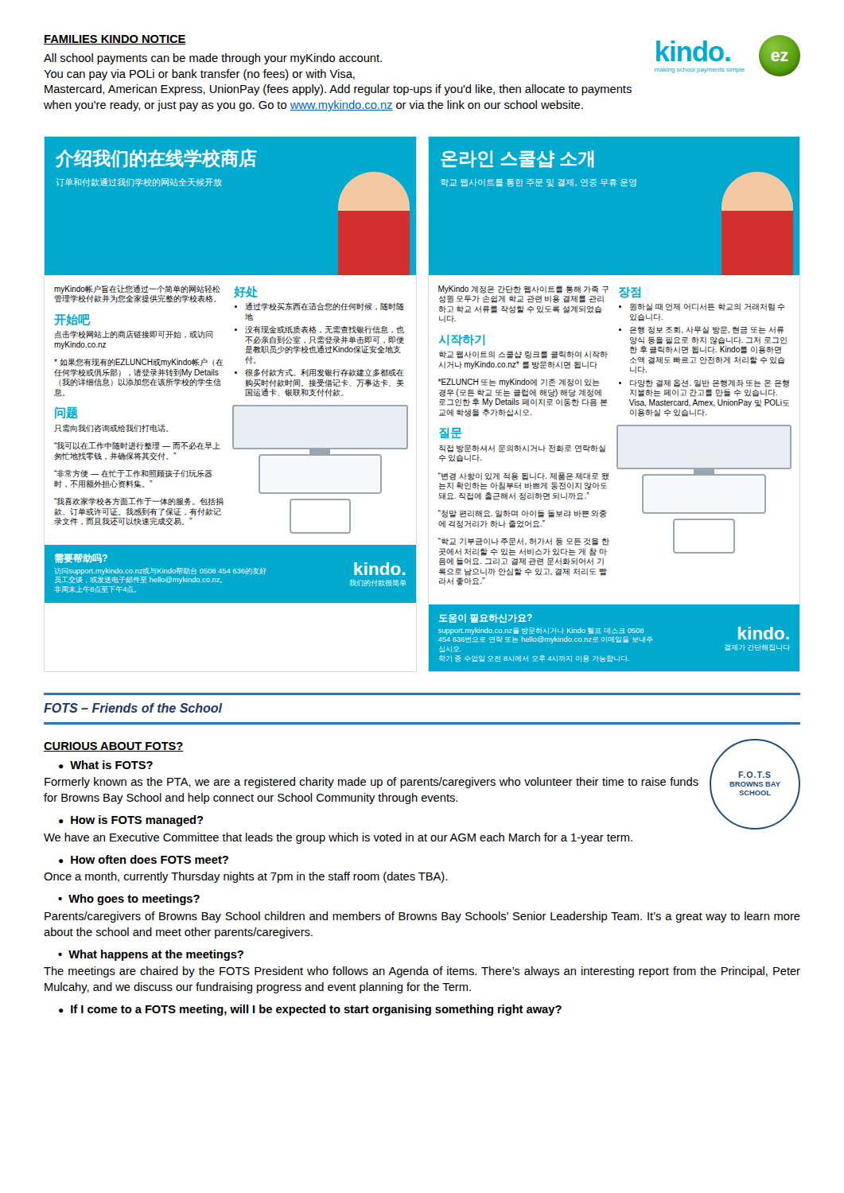FAMILIES KINDO NOTICE
All school payments can be made through your myKindo account.
You can pay via POLi or bank transfer (no fees) or with Visa,
Mastercard, American Express, UnionPay (fees apply). Add regular top-ups if you'd like, then allocate to payments when you're ready, or just pay as you go. Go to www.mykindo.co.nz or via the link on our school website.
kindo.making school payments simple
ez
介绍我们的在线学校商店
订单和付款通过我们学校的网站全天候开放
myKindo帐户旨在让您通过一个简单的网站轻松管理学校付款并为您全家提供完整的学校表格。
开始吧
点击学校网站上的商店链接即可开始，或访问 myKindo.co.nz
* 如果您有现有的EZLUNCH或myKindo帐户（在任何学校或俱乐部），请登录并转到My Details（我的详细信息）以添加您在该所学校的学生信息。
问题
只需向我们咨询或给我们打电话。
“我可以在工作中随时进行整理 — 而不必在早上匆忙地找零钱，并确保将其交付。”
“非常方便 — 在忙于工作和照顾孩子们玩乐器时，不用额外担心资料集。”
“我喜欢家学校各方面工作于一体的服务。包括捐款、订单或许可证。我感到有了保证，有付款记录文件，而且我还可以快速完成交易。”
好处
通过学校买东西在适合您的任何时候，随时随地
没有现金或纸质表格，无需查找银行信息，也不必亲自到公室，只需登录并单击即可，即便是教职员少的学校也通过Kindo保证安全地支付。
很多付款方式。利用发银行存款建立多都或在购买时付款时间。接受借记卡、万事达卡、美国运通卡、银联和支付付款。
需要帮助吗? 访问support.mykindo.co.nz或与Kindo帮助台 0508 454 636的友好员工交谈，或发送电子邮件至 hello@mykindo.co.nz。
非周末上午8点至下午4点。
kindo.我们的付款很简单
온라인 스쿨샵 소개
학교 웹사이트를 통한 주문 및 결제, 연중 무휴 운영
MyKindo 계정은 간단한 웹사이트를 통해 가족 구성원 모두가 손쉽게 학교 관련 비용 결제를 관리하고 학교 서류를 작성할 수 있도록 설계되었습니다.
시작하기
학교 웹사이트의 스쿨샵 링크를 클릭하여 시작하시거나 myKindo.co.nz* 를 방문하시면 됩니다
*EZLUNCH 또는 myKindo에 기존 계정이 있는 경우 (모든 학교 또는 클럽에 해당) 해당 계정에 로그인한 후 My Details 페이지로 이동한 다음 본교에 학생을 추가하십시오.
질문
직접 방문하셔서 문의하시거나 전화로 연락하실 수 있습니다.
“변경 사항이 있게 적용 됩니다. 제품은 제대로 됐는지 확인하는 아침부터 바쁘게 동전이지 않아도 돼요. 직접에 출근해서 정리하면 되니까요.”
“정말 편리해요. 일하며 아이들 돌보랴 바쁜 와중에 걱정거리가 하나 줄었어요.”
“학교 기부금이나 주문서, 허가서 등 모든 것을 한 곳에서 처리할 수 있는 서비스가 있다는 게 참 마음에 들어요. 그리고 결제 관련 문서화되어서 기록으로 남으니까 안심할 수 있고, 결제 처리도 빨라서 좋아요.”
장점
원하실 때 언제 어디서든 학교의 거래처럼 수 있습니다.
은행 정보 조회, 사무실 방문, 현금 또는 서류 양식 등을 필요로 하지 않습니다. 그저 로그인 한 후 클릭하시면 됩니다. Kindo를 이용하면 소액 결제도 빠르고 안전하게 처리할 수 있습니다.
다양한 결제 옵션. 일반 은행계좌 또는 온 은행 지불하는 페이고 간고를 만들 수 있습니다. Visa, Mastercard, Amex, UnionPay 및 POLi도 이용하실 수 있습니다.
도움이 필요하신가요? support.mykindo.co.nz를 방문하시거나 Kindo 헬프 데스크 0508 454 636번으로 연락 또는 hello@mykindo.co.nz로 이메일을 보내주십시오.
학기 중 수업일 오전 8시에서 오후 4시까지 이용 가능합니다.
kindo.결제가 간단해집니다
FOTS – Friends of the School
F.O.T.S BROWNS BAY SCHOOL
CURIOUS ABOUT FOTS?
What is FOTS?
Formerly known as the PTA, we are a registered charity made up of parents/caregivers who volunteer their time to raise funds for Browns Bay School and help connect our School Community through events.
How is FOTS managed?
We have an Executive Committee that leads the group which is voted in at our AGM each March for a 1-year term.
How often does FOTS meet?
Once a month, currently Thursday nights at 7pm in the staff room (dates TBA).
Who goes to meetings?
Parents/caregivers of Browns Bay School children and members of Browns Bay Schools’ Senior Leadership Team. It’s a great way to learn more about the school and meet other parents/caregivers.
What happens at the meetings?
The meetings are chaired by the FOTS President who follows an Agenda of items. There’s always an interesting report from the Principal, Peter Mulcahy, and we discuss our fundraising progress and event planning for the Term.
If I come to a FOTS meeting, will I be expected to start organising something right away?